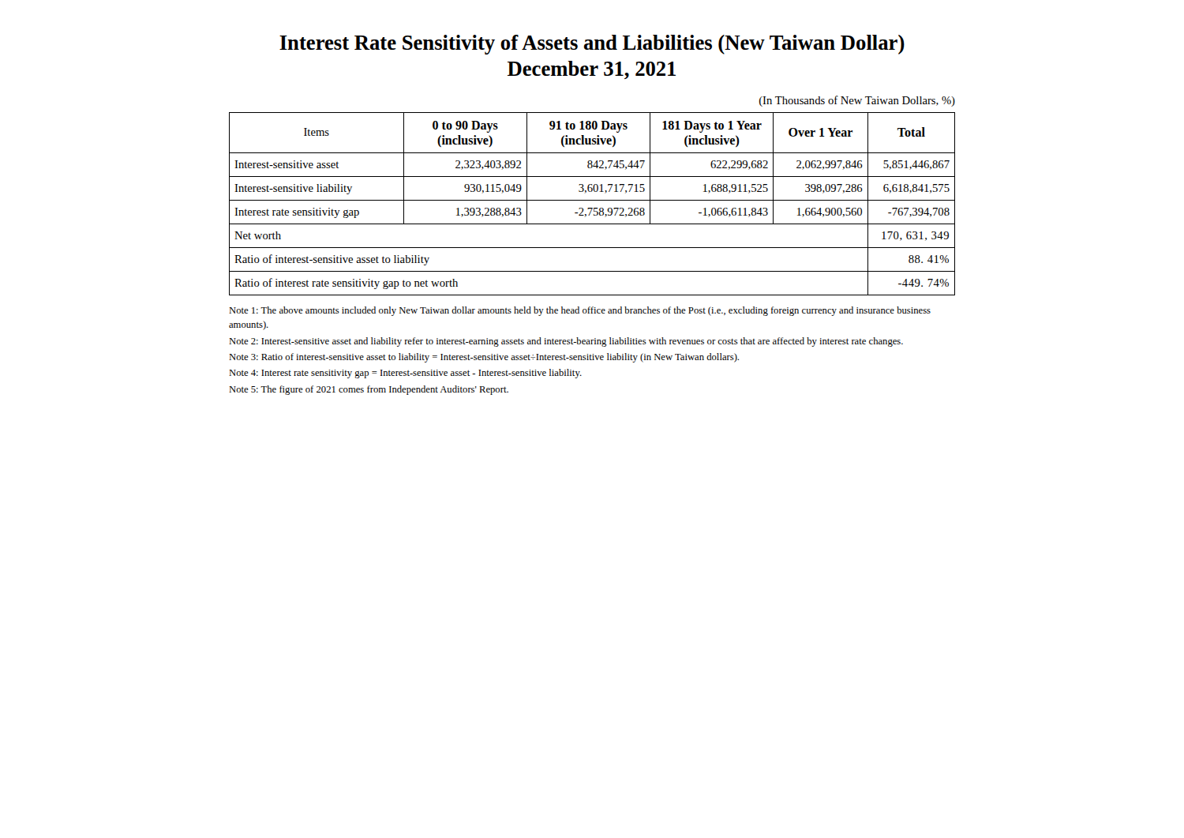Interest Rate Sensitivity of Assets and Liabilities (New Taiwan Dollar)
December 31, 2021
(In Thousands of New Taiwan Dollars, %)
| Items | 0 to 90 Days (inclusive) | 91 to 180 Days (inclusive) | 181 Days to 1 Year (inclusive) | Over 1 Year | Total |
| --- | --- | --- | --- | --- | --- |
| Interest-sensitive asset | 2,323,403,892 | 842,745,447 | 622,299,682 | 2,062,997,846 | 5,851,446,867 |
| Interest-sensitive liability | 930,115,049 | 3,601,717,715 | 1,688,911,525 | 398,097,286 | 6,618,841,575 |
| Interest rate sensitivity gap | 1,393,288,843 | -2,758,972,268 | -1,066,611,843 | 1,664,900,560 | -767,394,708 |
| Net worth | 170, 631, 349 |
| Ratio of interest-sensitive asset to liability | 88. 41% |
| Ratio of interest rate sensitivity gap to net worth | -449. 74% |
Note 1: The above amounts included only New Taiwan dollar amounts held by the head office and branches of the Post (i.e., excluding foreign currency and insurance business amounts).
Note 2: Interest-sensitive asset and liability refer to interest-earning assets and interest-bearing liabilities with revenues or costs that are affected by interest rate changes.
Note 3: Ratio of interest-sensitive asset to liability = Interest-sensitive asset÷Interest-sensitive liability (in New Taiwan dollars).
Note 4: Interest rate sensitivity gap = Interest-sensitive asset - Interest-sensitive liability.
Note 5: The figure of 2021 comes from Independent Auditors' Report.